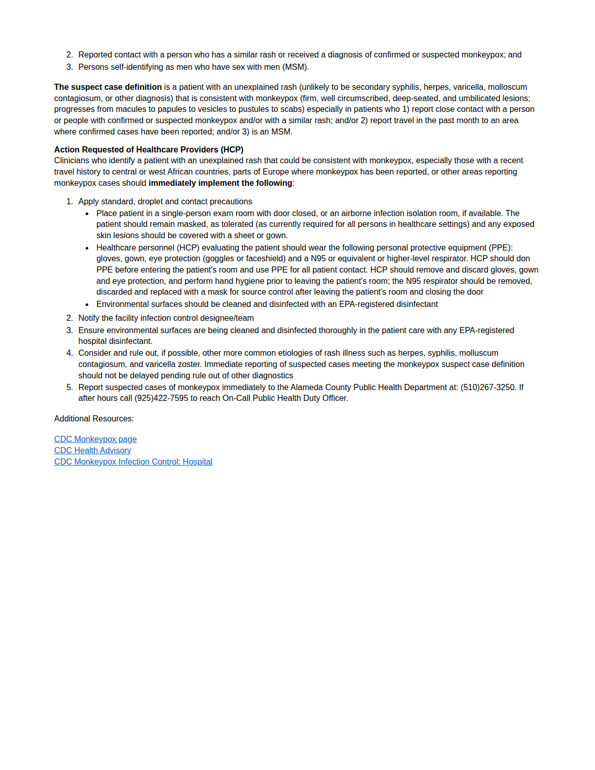Reported contact with a person who has a similar rash or received a diagnosis of confirmed or suspected monkeypox; and
Persons self-identifying as men who have sex with men (MSM).
The suspect case definition is a patient with an unexplained rash (unlikely to be secondary syphilis, herpes, varicella, molloscum contagiosum, or other diagnosis) that is consistent with monkeypox (firm, well circumscribed, deep-seated, and umbilicated lesions; progresses from macules to papules to vesicles to pustules to scabs) especially in patients who 1) report close contact with a person or people with confirmed or suspected monkeypox and/or with a similar rash; and/or 2) report travel in the past month to an area where confirmed cases have been reported; and/or 3) is an MSM.
Action Requested of Healthcare Providers (HCP)
Clinicians who identify a patient with an unexplained rash that could be consistent with monkeypox, especially those with a recent travel history to central or west African countries, parts of Europe where monkeypox has been reported, or other areas reporting monkeypox cases should immediately implement the following:
Apply standard, droplet and contact precautions
Place patient in a single-person exam room with door closed, or an airborne infection isolation room, if available. The patient should remain masked, as tolerated (as currently required for all persons in healthcare settings) and any exposed skin lesions should be covered with a sheet or gown.
Healthcare personnel (HCP) evaluating the patient should wear the following personal protective equipment (PPE): gloves, gown, eye protection (goggles or faceshield) and a N95 or equivalent or higher-level respirator. HCP should don PPE before entering the patient's room and use PPE for all patient contact. HCP should remove and discard gloves, gown and eye protection, and perform hand hygiene prior to leaving the patient's room; the N95 respirator should be removed, discarded and replaced with a mask for source control after leaving the patient's room and closing the door
Environmental surfaces should be cleaned and disinfected with an EPA-registered disinfectant
Notify the facility infection control designee/team
Ensure environmental surfaces are being cleaned and disinfected thoroughly in the patient care with any EPA-registered hospital disinfectant.
Consider and rule out, if possible, other more common etiologies of rash illness such as herpes, syphilis, molluscum contagiosum, and varicella zoster. Immediate reporting of suspected cases meeting the monkeypox suspect case definition should not be delayed pending rule out of other diagnostics
Report suspected cases of monkeypox immediately to the Alameda County Public Health Department at: (510)267-3250. If after hours call (925)422-7595 to reach On-Call Public Health Duty Officer.
Additional Resources:
CDC Monkeypox page CDC Health Advisory CDC Monkeypox Infection Control: Hospital